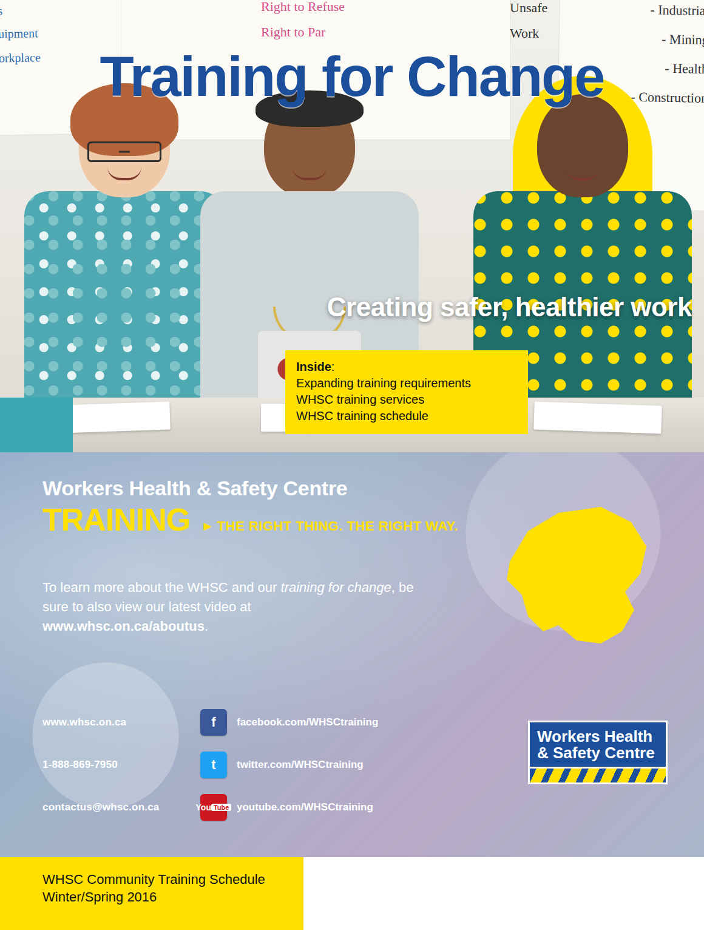s uipment orkplace
Right to Refuse Right to Par Unsafe Work
- Industrial - Mining - Health - Construction
Training for Change
Creating safer, healthier work
Inside:
Expanding training requirements
WHSC training services
WHSC training schedule
Workers Health & Safety Centre
TRAINING ►THE RIGHT THING. THE RIGHT WAY.
To learn more about the WHSC and our training for change, be sure to also view our latest video at www.whsc.on.ca/aboutus.
www.whsc.on.ca
f
facebook.com/WHSCtraining
1-888-869-7950
t
twitter.com/WHSCtraining
contactus@whsc.on.ca
YouTube
youtube.com/WHSCtraining
Workers Health
& Safety Centre
WHSC Community Training Schedule
Winter/Spring 2016